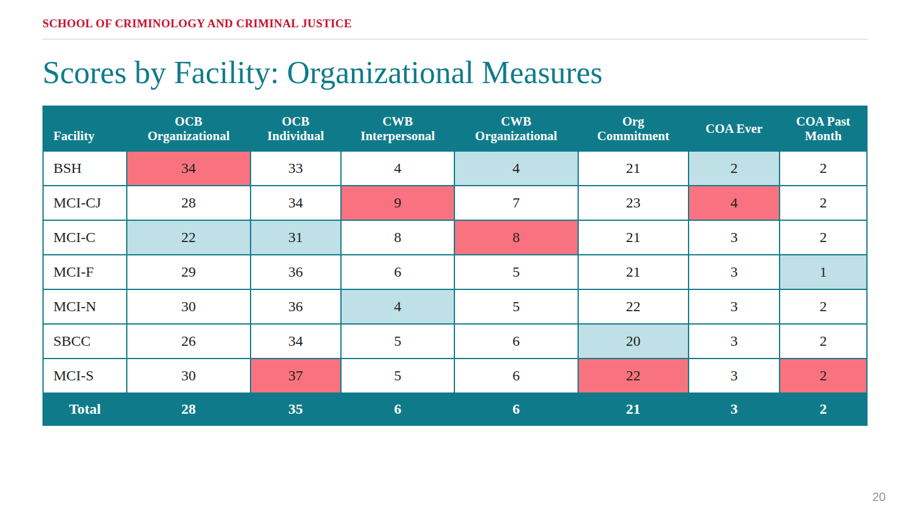School of Criminology and Criminal Justice
Scores by Facility: Organizational Measures
| Facility | OCB Organizational | OCB Individual | CWB Interpersonal | CWB Organizational | Org Commitment | COA Ever | COA Past Month |
| --- | --- | --- | --- | --- | --- | --- | --- |
| BSH | 34 | 33 | 4 | 4 | 21 | 2 | 2 |
| MCI-CJ | 28 | 34 | 9 | 7 | 23 | 4 | 2 |
| MCI-C | 22 | 31 | 8 | 8 | 21 | 3 | 2 |
| MCI-F | 29 | 36 | 6 | 5 | 21 | 3 | 1 |
| MCI-N | 30 | 36 | 4 | 5 | 22 | 3 | 2 |
| SBCC | 26 | 34 | 5 | 6 | 20 | 3 | 2 |
| MCI-S | 30 | 37 | 5 | 6 | 22 | 3 | 2 |
| Total | 28 | 35 | 6 | 6 | 21 | 3 | 2 |
20